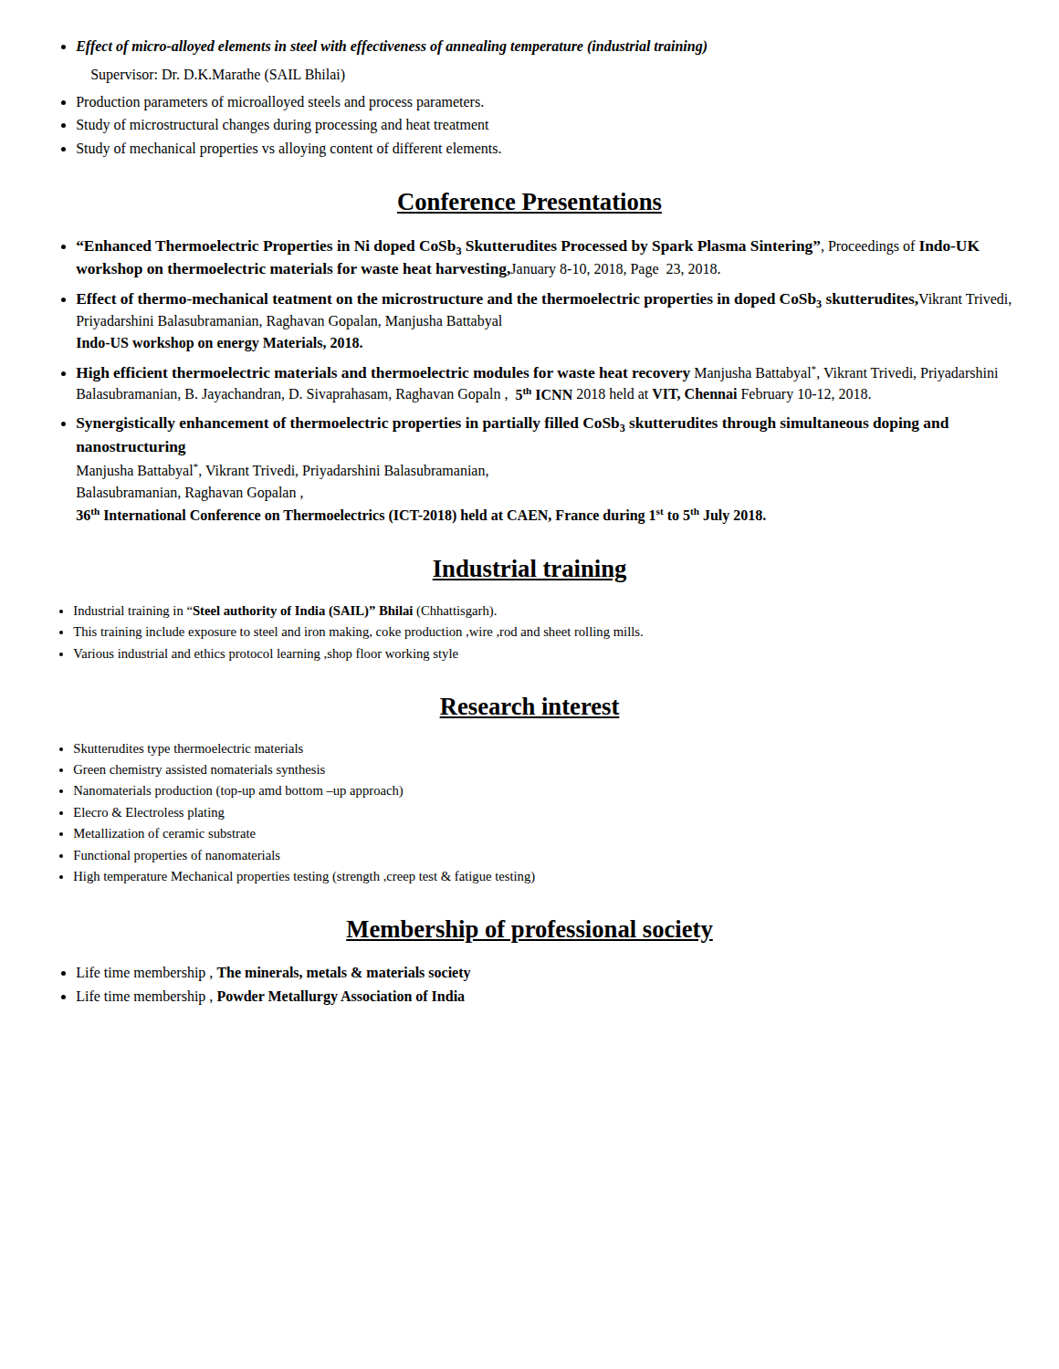Effect of micro-alloyed elements in steel with effectiveness of annealing temperature (industrial training)
Supervisor: Dr. D.K.Marathe (SAIL Bhilai)
Production parameters of microalloyed steels and process parameters.
Study of microstructural changes during processing and heat treatment
Study of mechanical properties vs alloying content of different elements.
Conference Presentations
“Enhanced Thermoelectric Properties in Ni doped CoSb3 Skutterudites Processed by Spark Plasma Sintering”, Proceedings of Indo-UK workshop on thermoelectric materials for waste heat harvesting, January 8-10, 2018, Page 23, 2018.
Effect of thermo-mechanical teatment on the microstructure and the thermoelectric properties in doped CoSb3 skutterudites, Vikrant Trivedi, Priyadarshini Balasubramanian, Raghavan Gopalan, Manjusha Battabyal
Indo-US workshop on energy Materials, 2018.
High efficient thermoelectric materials and thermoelectric modules for waste heat recovery Manjusha Battabyal*, Vikrant Trivedi, Priyadarshini Balasubramanian, B. Jayachandran, D. Sivaprahasam, Raghavan Gopaln , 5th ICNN 2018 held at VIT, Chennai February 10-12, 2018.
Synergistically enhancement of thermoelectric properties in partially filled CoSb3 skutterudites through simultaneous doping and nanostructuring
Manjusha Battabyal*, Vikrant Trivedi, Priyadarshini Balasubramanian,
Balasubramanian, Raghavan Gopalan ,
36th International Conference on Thermoelectrics (ICT-2018) held at CAEN, France during 1st to 5th July 2018.
Industrial training
Industrial training in “Steel authority of India (SAIL)” Bhilai (Chhattisgarh).
This training include exposure to steel and iron making, coke production ,wire ,rod and sheet rolling mills.
Various industrial and ethics protocol learning ,shop floor working style
Research interest
Skutterudites type thermoelectric materials
Green chemistry assisted nomaterials synthesis
Nanomaterials production (top-up amd bottom –up approach)
Elecro & Electroless plating
Metallization of ceramic substrate
Functional properties of nanomaterials
High temperature Mechanical properties testing (strength ,creep test & fatigue testing)
Membership of professional society
Life time membership , The minerals, metals & materials society
Life time membership , Powder Metallurgy Association of India